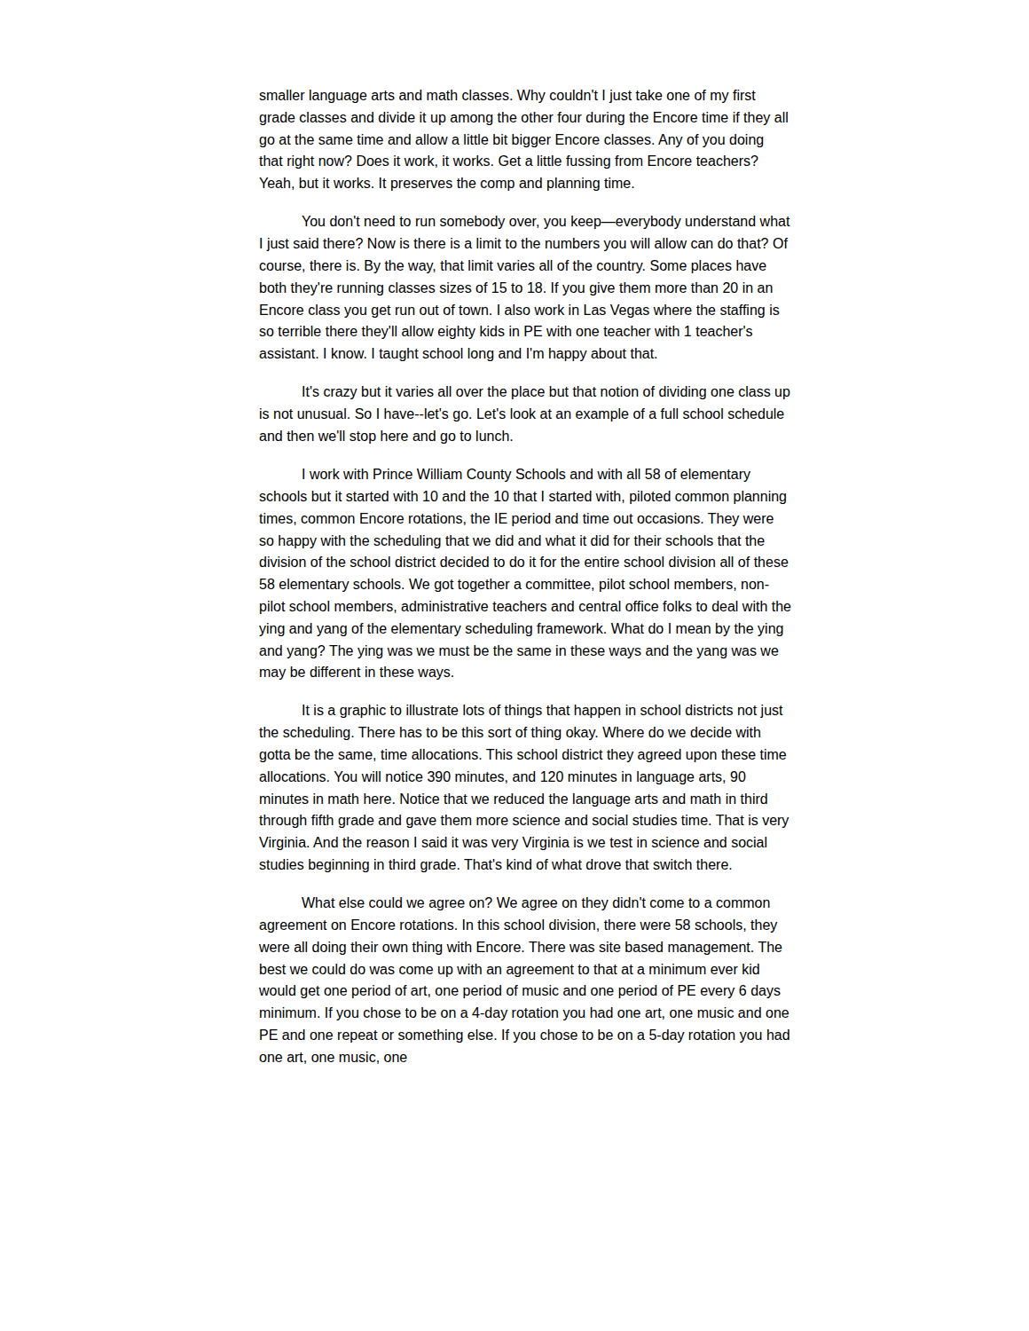smaller language arts and math classes. Why couldn't I just take one of my first grade classes and divide it up among the other four during the Encore time if they all go at the same time and allow a little bit bigger Encore classes. Any of you doing that right now? Does it work, it works. Get a little fussing from Encore teachers? Yeah, but it works. It preserves the comp and planning time.
You don't need to run somebody over, you keep—everybody understand what I just said there? Now is there is a limit to the numbers you will allow can do that? Of course, there is. By the way, that limit varies all of the country. Some places have both they're running classes sizes of 15 to 18. If you give them more than 20 in an Encore class you get run out of town. I also work in Las Vegas where the staffing is so terrible there they'll allow eighty kids in PE with one teacher with 1 teacher's assistant. I know. I taught school long and I'm happy about that.
It's crazy but it varies all over the place but that notion of dividing one class up is not unusual. So I have--let's go. Let's look at an example of a full school schedule and then we'll stop here and go to lunch.
I work with Prince William County Schools and with all 58 of elementary schools but it started with 10 and the 10 that I started with, piloted common planning times, common Encore rotations, the IE period and time out occasions. They were so happy with the scheduling that we did and what it did for their schools that the division of the school district decided to do it for the entire school division all of these 58 elementary schools. We got together a committee, pilot school members, non-pilot school members, administrative teachers and central office folks to deal with the ying and yang of the elementary scheduling framework. What do I mean by the ying and yang? The ying was we must be the same in these ways and the yang was we may be different in these ways.
It is a graphic to illustrate lots of things that happen in school districts not just the scheduling. There has to be this sort of thing okay. Where do we decide with gotta be the same, time allocations. This school district they agreed upon these time allocations. You will notice 390 minutes, and 120 minutes in language arts, 90 minutes in math here. Notice that we reduced the language arts and math in third through fifth grade and gave them more science and social studies time. That is very Virginia. And the reason I said it was very Virginia is we test in science and social studies beginning in third grade. That's kind of what drove that switch there.
What else could we agree on? We agree on they didn't come to a common agreement on Encore rotations. In this school division, there were 58 schools, they were all doing their own thing with Encore. There was site based management. The best we could do was come up with an agreement to that at a minimum ever kid would get one period of art, one period of music and one period of PE every 6 days minimum. If you chose to be on a 4-day rotation you had one art, one music and one PE and one repeat or something else. If you chose to be on a 5-day rotation you had one art, one music, one